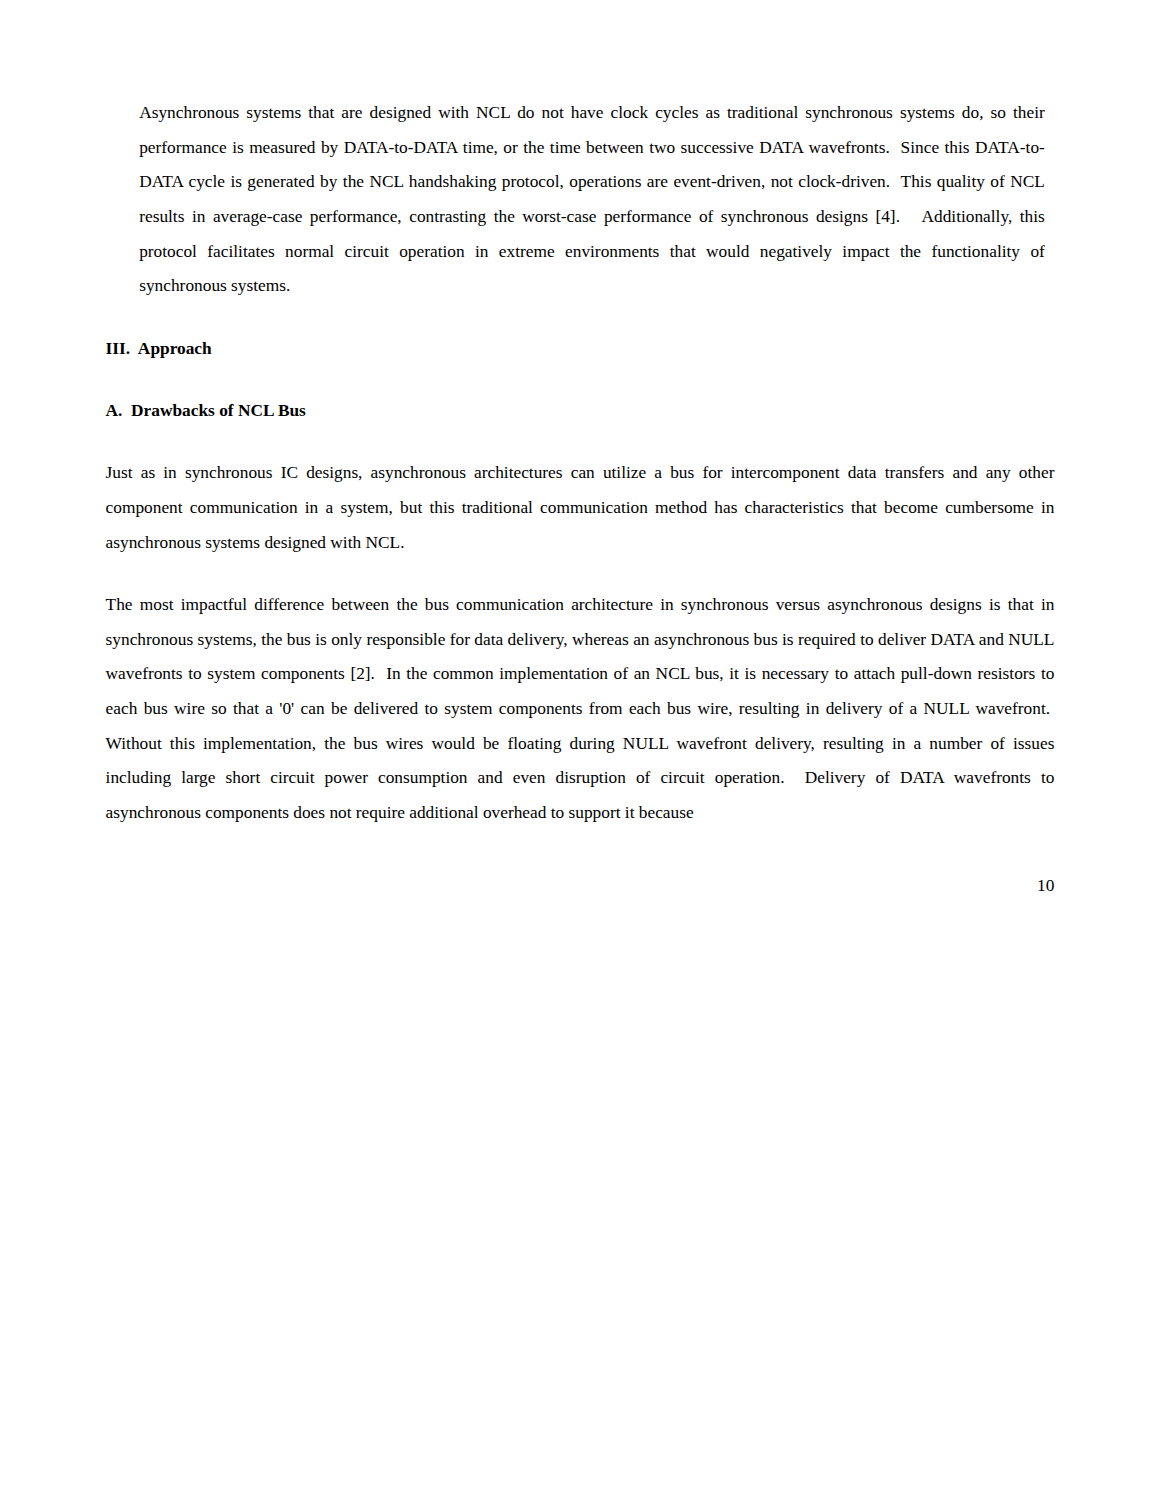Asynchronous systems that are designed with NCL do not have clock cycles as traditional synchronous systems do, so their performance is measured by DATA-to-DATA time, or the time between two successive DATA wavefronts. Since this DATA-to-DATA cycle is generated by the NCL handshaking protocol, operations are event-driven, not clock-driven. This quality of NCL results in average-case performance, contrasting the worst-case performance of synchronous designs [4]. Additionally, this protocol facilitates normal circuit operation in extreme environments that would negatively impact the functionality of synchronous systems.
III. Approach
A. Drawbacks of NCL Bus
Just as in synchronous IC designs, asynchronous architectures can utilize a bus for intercomponent data transfers and any other component communication in a system, but this traditional communication method has characteristics that become cumbersome in asynchronous systems designed with NCL.
The most impactful difference between the bus communication architecture in synchronous versus asynchronous designs is that in synchronous systems, the bus is only responsible for data delivery, whereas an asynchronous bus is required to deliver DATA and NULL wavefronts to system components [2]. In the common implementation of an NCL bus, it is necessary to attach pull-down resistors to each bus wire so that a '0' can be delivered to system components from each bus wire, resulting in delivery of a NULL wavefront. Without this implementation, the bus wires would be floating during NULL wavefront delivery, resulting in a number of issues including large short circuit power consumption and even disruption of circuit operation. Delivery of DATA wavefronts to asynchronous components does not require additional overhead to support it because
10